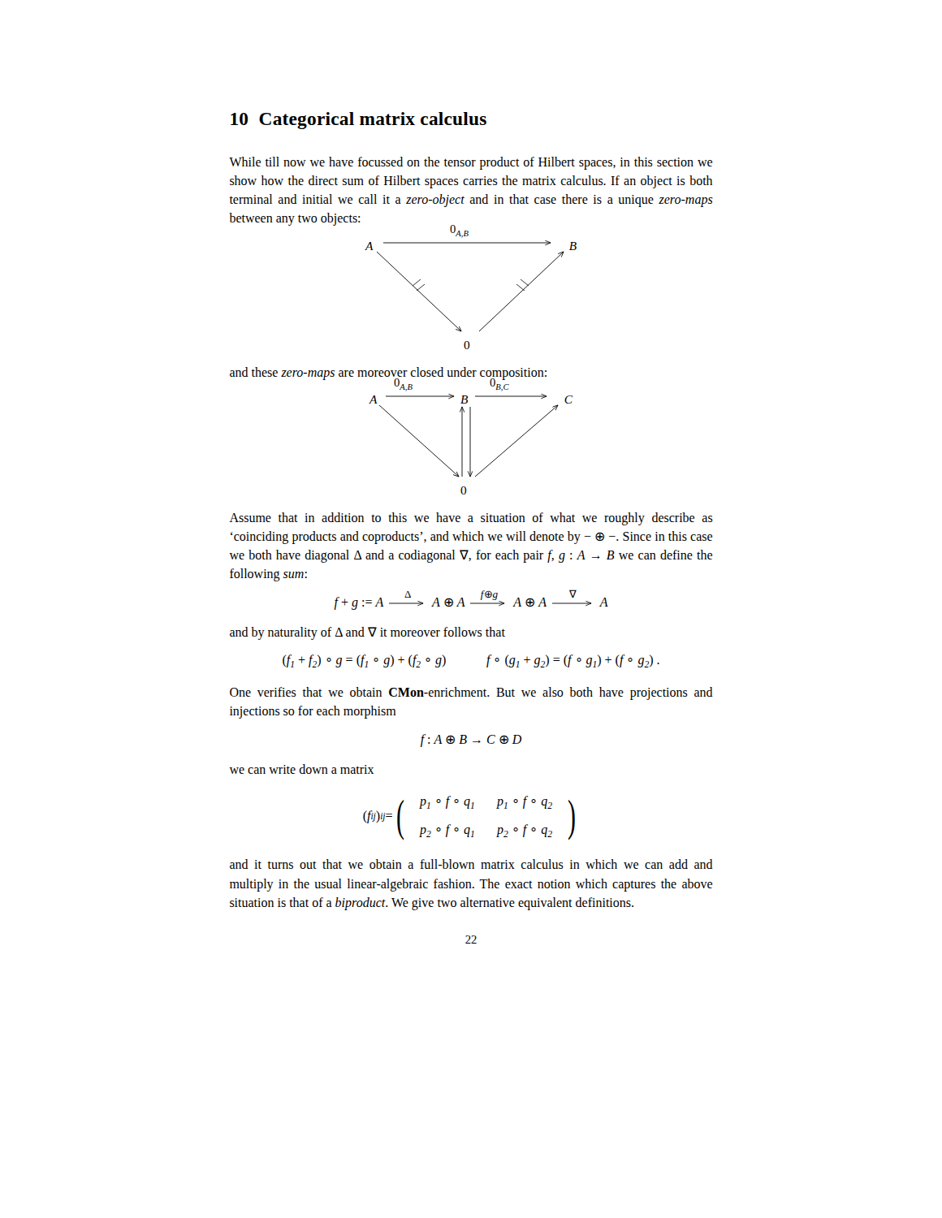10 Categorical matrix calculus
While till now we have focussed on the tensor product of Hilbert spaces, in this section we show how the direct sum of Hilbert spaces carries the matrix calculus. If an object is both terminal and initial we call it a zero-object and in that case there is a unique zero-maps between any two objects:
A B 0 0A,B
and these zero-maps are moreover closed under composition:
A B C 0 0A,B 0B,C
Assume that in addition to this we have a situation of what we roughly describe as ‘coinciding products and coproducts’, and which we will denote by − ⊕ −. Since in this case we both have diagonal Δ and a codiagonal ∇, for each pair f, g : A → B we can define the following sum:
f + g := A Δ A ⊕ A f⊕g A ⊕ A ∇ A
and by naturality of Δ and ∇ it moreover follows that
(f1 + f2) ∘ g = (f1 ∘ g) + (f2 ∘ g) f ∘ (g1 + g2) = (f ∘ g1) + (f ∘ g2) .
One verifies that we obtain CMon-enrichment. But we also both have projections and injections so for each morphism
f : A ⊕ B → C ⊕ D
we can write down a matrix
(fij)ij = (
| p 1 ∘ f ∘ q 1 | p 1 ∘ f ∘ q 2 |
| p 2 ∘ f ∘ q 1 | p 2 ∘ f ∘ q 2 |
)
and it turns out that we obtain a full-blown matrix calculus in which we can add and multiply in the usual linear-algebraic fashion. The exact notion which captures the above situation is that of a biproduct. We give two alternative equivalent definitions.
22